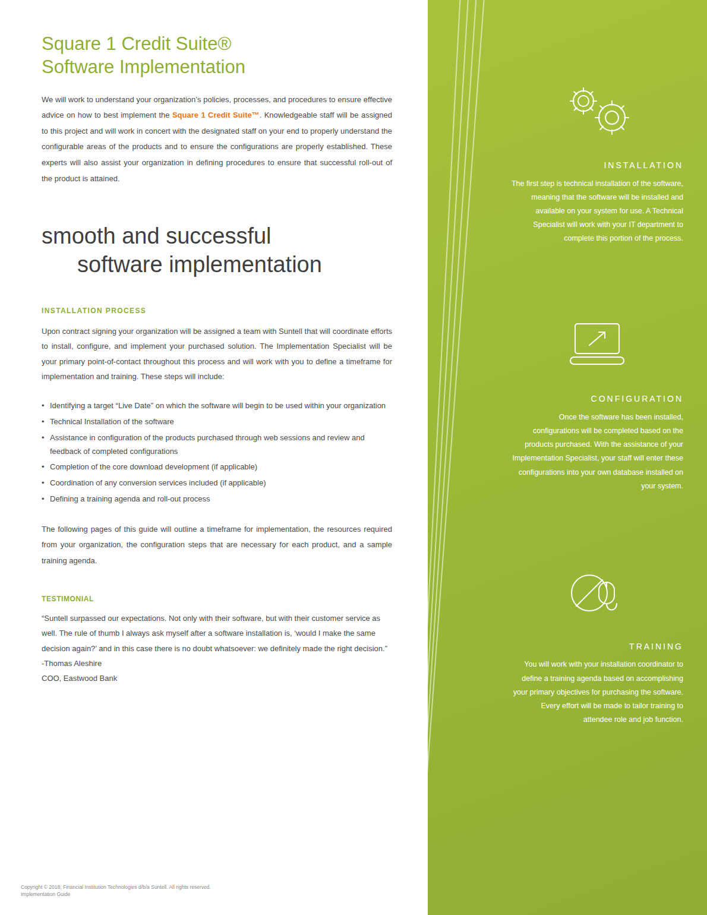Square 1 Credit Suite®
Software Implementation
We will work to understand your organization’s policies, processes, and procedures to ensure effective advice on how to best implement the Square 1 Credit Suite™. Knowledgeable staff will be assigned to this project and will work in concert with the designated staff on your end to properly understand the configurable areas of the products and to ensure the configurations are properly established. These experts will also assist your organization in defining procedures to ensure that successful roll-out of the product is attained.
smooth and successfulsoftware implementation
INSTALLATION PROCESS
Upon contract signing your organization will be assigned a team with Suntell that will coordinate efforts to install, configure, and implement your purchased solution. The Implementation Specialist will be your primary point-of-contact throughout this process and will work with you to define a timeframe for implementation and training. These steps will include:
Identifying a target “Live Date” on which the software will begin to be used within your organization
Technical Installation of the software
Assistance in configuration of the products purchased through web sessions and review and feedback of completed configurations
Completion of the core download development (if applicable)
Coordination of any conversion services included (if applicable)
Defining a training agenda and roll-out process
The following pages of this guide will outline a timeframe for implementation, the resources required from your organization, the configuration steps that are necessary for each product, and a sample training agenda.
TESTIMONIAL
“Suntell surpassed our expectations. Not only with their software, but with their customer service as well. The rule of thumb I always ask myself after a software installation is, ‘would I make the same decision again?’ and in this case there is no doubt whatsoever: we definitely made the right decision.”
-Thomas Aleshire
COO, Eastwood Bank
INSTALLATION
The first step is technical installation of the software, meaning that the software will be installed and available on your system for use. A Technical Specialist will work with your IT department to complete this portion of the process.
CONFIGURATION
Once the software has been installed, configurations will be completed based on the products purchased. With the assistance of your Implementation Specialist, your staff will enter these configurations into your own database installed on your system.
TRAINING
You will work with your installation coordinator to define a training agenda based on accomplishing your primary objectives for purchasing the software. Every effort will be made to tailor training to attendee role and job function.
Copyright © 2018, Financial Institution Technologies d/b/a Suntell. All rights reserved.
Implementation Guide